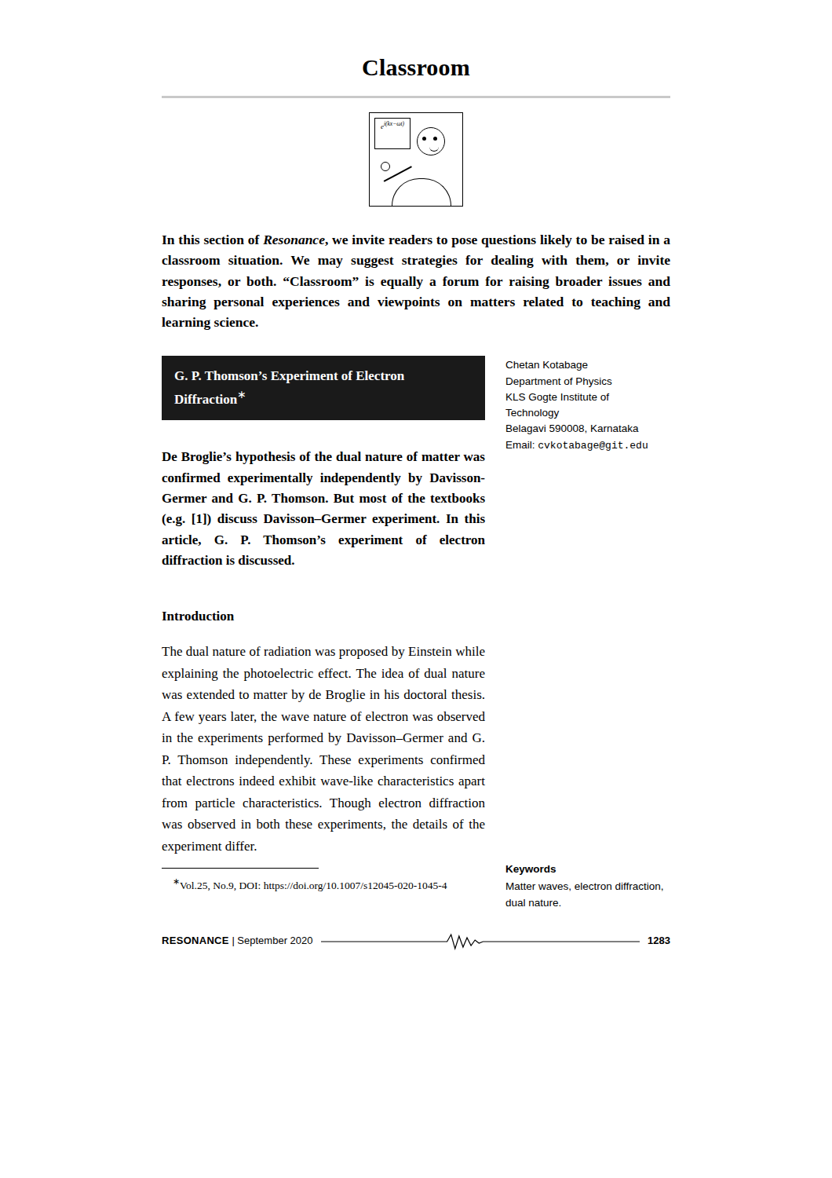Classroom
ei(kx−ωt)
In this section of Resonance, we invite readers to pose questions likely to be raised in a classroom situation. We may suggest strategies for dealing with them, or invite responses, or both. “Classroom” is equally a forum for raising broader issues and sharing personal experiences and viewpoints on matters related to teaching and learning science.
G. P. Thomson’s Experiment of Electron Diffraction∗
De Broglie’s hypothesis of the dual nature of matter was confirmed experimentally independently by Davisson-Germer and G. P. Thomson. But most of the textbooks (e.g. [1]) discuss Davisson–Germer experiment. In this article, G. P. Thomson’s experiment of electron diffraction is discussed.
Introduction
The dual nature of radiation was proposed by Einstein while explaining the photoelectric effect. The idea of dual nature was extended to matter by de Broglie in his doctoral thesis. A few years later, the wave nature of electron was observed in the experiments performed by Davisson–Germer and G. P. Thomson independently. These experiments confirmed that electrons indeed exhibit wave-like characteristics apart from particle characteristics. Though electron diffraction was observed in both these experiments, the details of the experiment differ.
∗Vol.25, No.9, DOI: https://doi.org/10.1007/s12045-020-1045-4
Chetan Kotabage
Department of Physics
KLS Gogte Institute of
Technology
Belagavi 590008, Karnataka
Email: cvkotabage@git.edu
Keywords
Matter waves, electron diffraction, dual nature.
RESONANCE | September 2020
1283